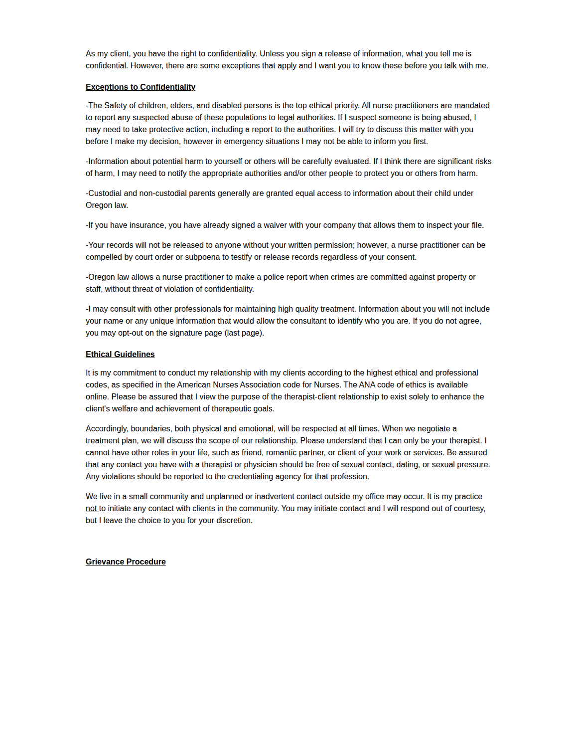As my client, you have the right to confidentiality. Unless you sign a release of information, what you tell me is confidential. However, there are some exceptions that apply and I want you to know these before you talk with me.
Exceptions to Confidentiality
-The Safety of children, elders, and disabled persons is the top ethical priority. All nurse practitioners are mandated to report any suspected abuse of these populations to legal authorities. If I suspect someone is being abused, I may need to take protective action, including a report to the authorities. I will try to discuss this matter with you before I make my decision, however in emergency situations I may not be able to inform you first.
-Information about potential harm to yourself or others will be carefully evaluated. If I think there are significant risks of harm, I may need to notify the appropriate authorities and/or other people to protect you or others from harm.
-Custodial and non-custodial parents generally are granted equal access to information about their child under Oregon law.
-If you have insurance, you have already signed a waiver with your company that allows them to inspect your file.
-Your records will not be released to anyone without your written permission; however, a nurse practitioner can be compelled by court order or subpoena to testify or release records regardless of your consent.
-Oregon law allows a nurse practitioner to make a police report when crimes are committed against property or staff, without threat of violation of confidentiality.
-I may consult with other professionals for maintaining high quality treatment. Information about you will not include your name or any unique information that would allow the consultant to identify who you are. If you do not agree, you may opt-out on the signature page (last page).
Ethical Guidelines
It is my commitment to conduct my relationship with my clients according to the highest ethical and professional codes, as specified in the American Nurses Association code for Nurses. The ANA code of ethics is available online. Please be assured that I view the purpose of the therapist-client relationship to exist solely to enhance the client's welfare and achievement of therapeutic goals.
Accordingly, boundaries, both physical and emotional, will be respected at all times. When we negotiate a treatment plan, we will discuss the scope of our relationship. Please understand that I can only be your therapist. I cannot have other roles in your life, such as friend, romantic partner, or client of your work or services. Be assured that any contact you have with a therapist or physician should be free of sexual contact, dating, or sexual pressure. Any violations should be reported to the credentialing agency for that profession.
We live in a small community and unplanned or inadvertent contact outside my office may occur. It is my practice not to initiate any contact with clients in the community. You may initiate contact and I will respond out of courtesy, but I leave the choice to you for your discretion.
Grievance Procedure